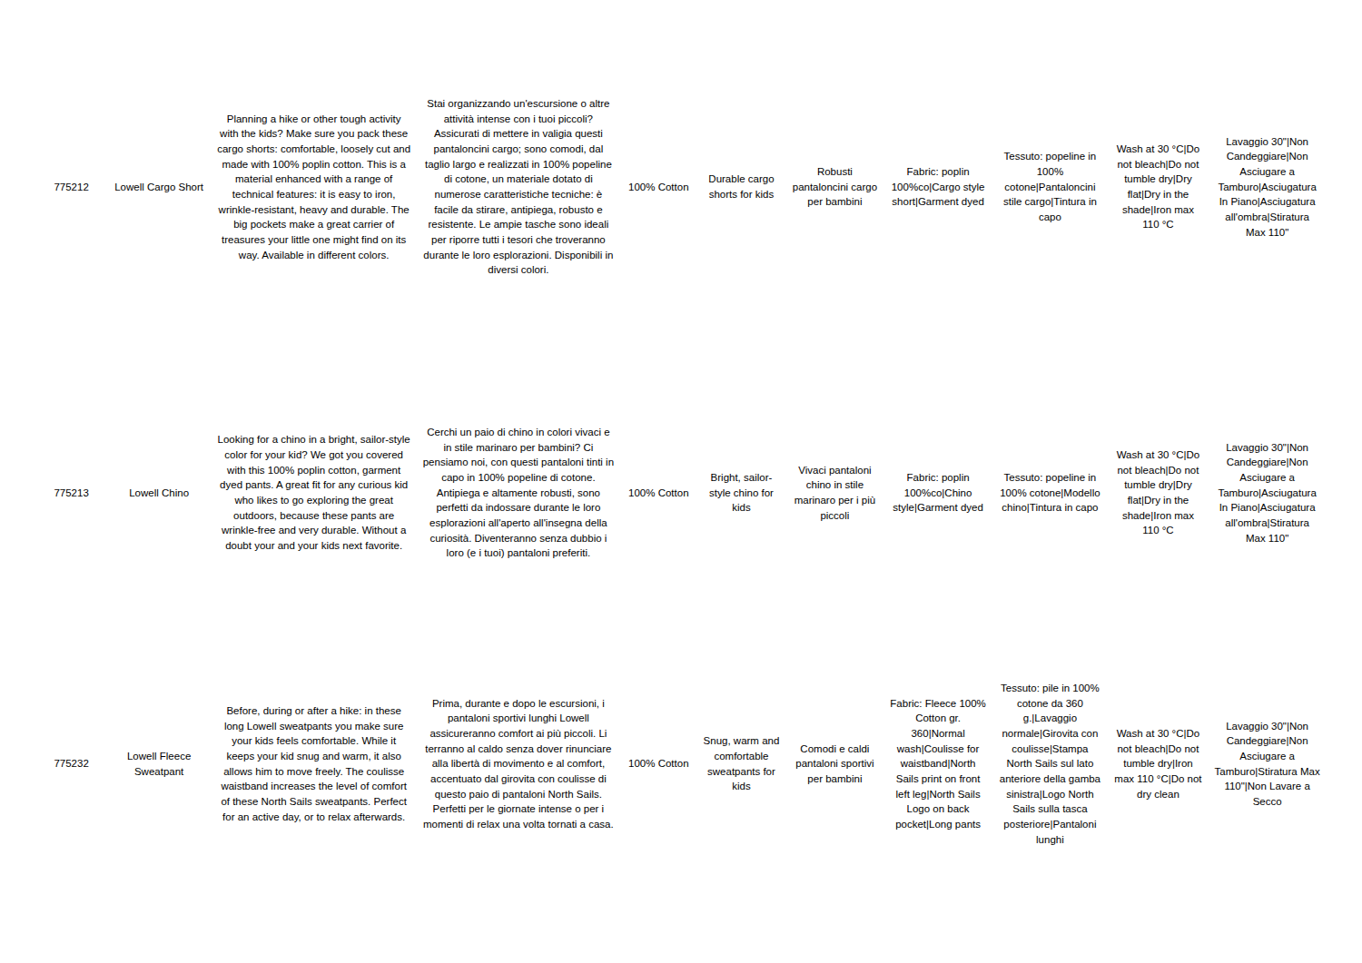| 775212 | Lowell Cargo Short | Planning a hike or other tough activity with the kids? Make sure you pack these cargo shorts: comfortable, loosely cut and made with 100% poplin cotton. This is a material enhanced with a range of technical features: it is easy to iron, wrinkle-resistant, heavy and durable. The big pockets make a great carrier of treasures your little one might find on its way. Available in different colors. | Stai organizzando un'escursione o altre attività intense con i tuoi piccoli? Assicurati di mettere in valigia questi pantaloncini cargo; sono comodi, dal taglio largo e realizzati in 100% popeline di cotone, un materiale dotato di numerose caratteristiche tecniche: è facile da stirare, antipiega, robusto e resistente. Le ampie tasche sono ideali per riporre tutti i tesori che troveranno durante le loro esplorazioni. Disponibili in diversi colori. | 100% Cotton | Durable cargo shorts for kids | Robusti pantaloncini cargo per bambini | Fabric: poplin 100%co/Cargo style short/Garment dyed | Tessuto: popeline in 100% cotone/Pantaloncini stile cargo/Tintura in capo | Wash at 30 °C/Do not bleach/Do not tumble dry/Dry flat/Dry in the shade/Iron max 110 °C | Lavaggio 30"/Non Candeggiare/Non Asciugare a Tamburo/Asciugatura In Piano/Asciugatura all'ombra/Stiratura Max 110" |
| 775213 | Lowell Chino | Looking for a chino in a bright, sailor-style color for your kid? We got you covered with this 100% poplin cotton, garment dyed pants. A great fit for any curious kid who likes to go exploring the great outdoors, because these pants are wrinkle-free and very durable. Without a doubt your and your kids next favorite. | Cerchi un paio di chino in colori vivaci e in stile marinaro per bambini? Ci pensiamo noi, con questi pantaloni tinti in capo in 100% popeline di cotone. Antipiega e altamente robusti, sono perfetti da indossare durante le loro esplorazioni all'aperto all'insegna della curiosità. Diventeranno senza dubbio i loro (e i tuoi) pantaloni preferiti. | 100% Cotton | Bright, sailor-style chino for kids | Vivaci pantaloni chino in stile marinaro per i più piccoli | Fabric: poplin 100%co/Chino style/Garment dyed | Tessuto: popeline in 100% cotone/Modello chino/Tintura in capo | Wash at 30 °C/Do not bleach/Do not tumble dry/Dry flat/Dry in the shade/Iron max 110 °C | Lavaggio 30"/Non Candeggiare/Non Asciugare a Tamburo/Asciugatura In Piano/Asciugatura all'ombra/Stiratura Max 110" |
| 775232 | Lowell Fleece Sweatpant | Before, during or after a hike: in these long Lowell sweatpants you make sure your kids feels comfortable. While it keeps your kid snug and warm, it also allows him to move freely. The coulisse waistband increases the level of comfort of these North Sails sweatpants. Perfect for an active day, or to relax afterwards. | Prima, durante e dopo le escursioni, i pantaloni sportivi lunghi Lowell assicureranno comfort ai più piccoli. Li terranno al caldo senza dover rinunciare alla libertà di movimento e al comfort, accentuato dal girovita con coulisse di questo paio di pantaloni North Sails. Perfetti per le giornate intense o per i momenti di relax una volta tornati a casa. | 100% Cotton | Snug, warm and comfortable sweatpants for kids | Comodi e caldi pantaloni sportivi per bambini | Fabric: Fleece 100% Cotton gr. 360/Normal wash/Coulisse for waistband/North Sails print on front left leg/North Sails Logo on back pocket/Long pants | Tessuto: pile in 100% cotone da 360 g./Lavaggio normale/Girovita con coulisse/Stampa North Sails sul lato anteriore della gamba sinistra/Logo North Sails sulla tasca posteriore/Pantaloni lunghi | Wash at 30 °C/Do not bleach/Do not tumble dry/Iron max 110 °C/Do not dry clean | Lavaggio 30"/Non Candeggiare/Non Asciugare a Tamburo/Stiratura Max 110"/Non Lavare a Secco |